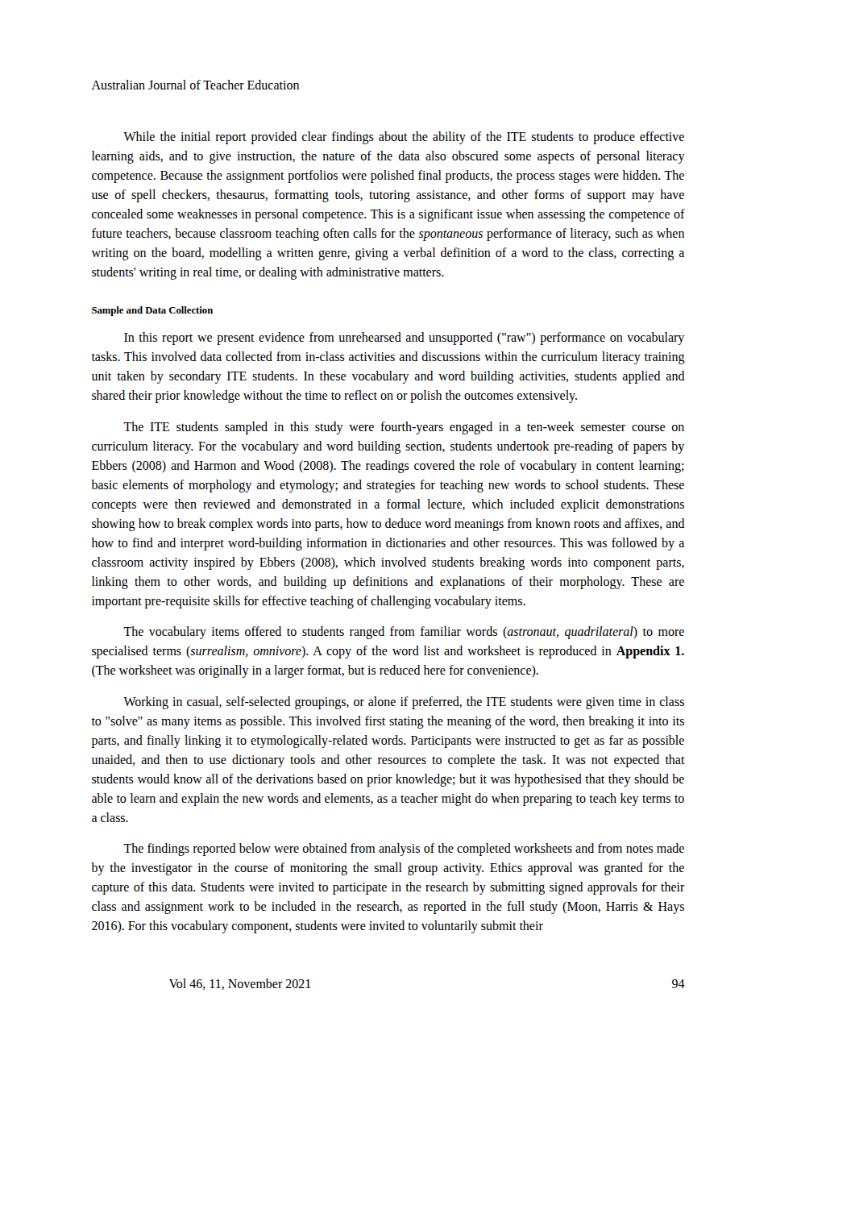Australian Journal of Teacher Education
While the initial report provided clear findings about the ability of the ITE students to produce effective learning aids, and to give instruction, the nature of the data also obscured some aspects of personal literacy competence. Because the assignment portfolios were polished final products, the process stages were hidden. The use of spell checkers, thesaurus, formatting tools, tutoring assistance, and other forms of support may have concealed some weaknesses in personal competence. This is a significant issue when assessing the competence of future teachers, because classroom teaching often calls for the spontaneous performance of literacy, such as when writing on the board, modelling a written genre, giving a verbal definition of a word to the class, correcting a students' writing in real time, or dealing with administrative matters.
Sample and Data Collection
In this report we present evidence from unrehearsed and unsupported ("raw") performance on vocabulary tasks. This involved data collected from in-class activities and discussions within the curriculum literacy training unit taken by secondary ITE students. In these vocabulary and word building activities, students applied and shared their prior knowledge without the time to reflect on or polish the outcomes extensively.
The ITE students sampled in this study were fourth-years engaged in a ten-week semester course on curriculum literacy. For the vocabulary and word building section, students undertook pre-reading of papers by Ebbers (2008) and Harmon and Wood (2008). The readings covered the role of vocabulary in content learning; basic elements of morphology and etymology; and strategies for teaching new words to school students. These concepts were then reviewed and demonstrated in a formal lecture, which included explicit demonstrations showing how to break complex words into parts, how to deduce word meanings from known roots and affixes, and how to find and interpret word-building information in dictionaries and other resources. This was followed by a classroom activity inspired by Ebbers (2008), which involved students breaking words into component parts, linking them to other words, and building up definitions and explanations of their morphology. These are important pre-requisite skills for effective teaching of challenging vocabulary items.
The vocabulary items offered to students ranged from familiar words (astronaut, quadrilateral) to more specialised terms (surrealism, omnivore). A copy of the word list and worksheet is reproduced in Appendix 1. (The worksheet was originally in a larger format, but is reduced here for convenience).
Working in casual, self-selected groupings, or alone if preferred, the ITE students were given time in class to "solve" as many items as possible. This involved first stating the meaning of the word, then breaking it into its parts, and finally linking it to etymologically-related words. Participants were instructed to get as far as possible unaided, and then to use dictionary tools and other resources to complete the task. It was not expected that students would know all of the derivations based on prior knowledge; but it was hypothesised that they should be able to learn and explain the new words and elements, as a teacher might do when preparing to teach key terms to a class.
The findings reported below were obtained from analysis of the completed worksheets and from notes made by the investigator in the course of monitoring the small group activity. Ethics approval was granted for the capture of this data. Students were invited to participate in the research by submitting signed approvals for their class and assignment work to be included in the research, as reported in the full study (Moon, Harris & Hays 2016). For this vocabulary component, students were invited to voluntarily submit their
Vol 46, 11, November 2021 94